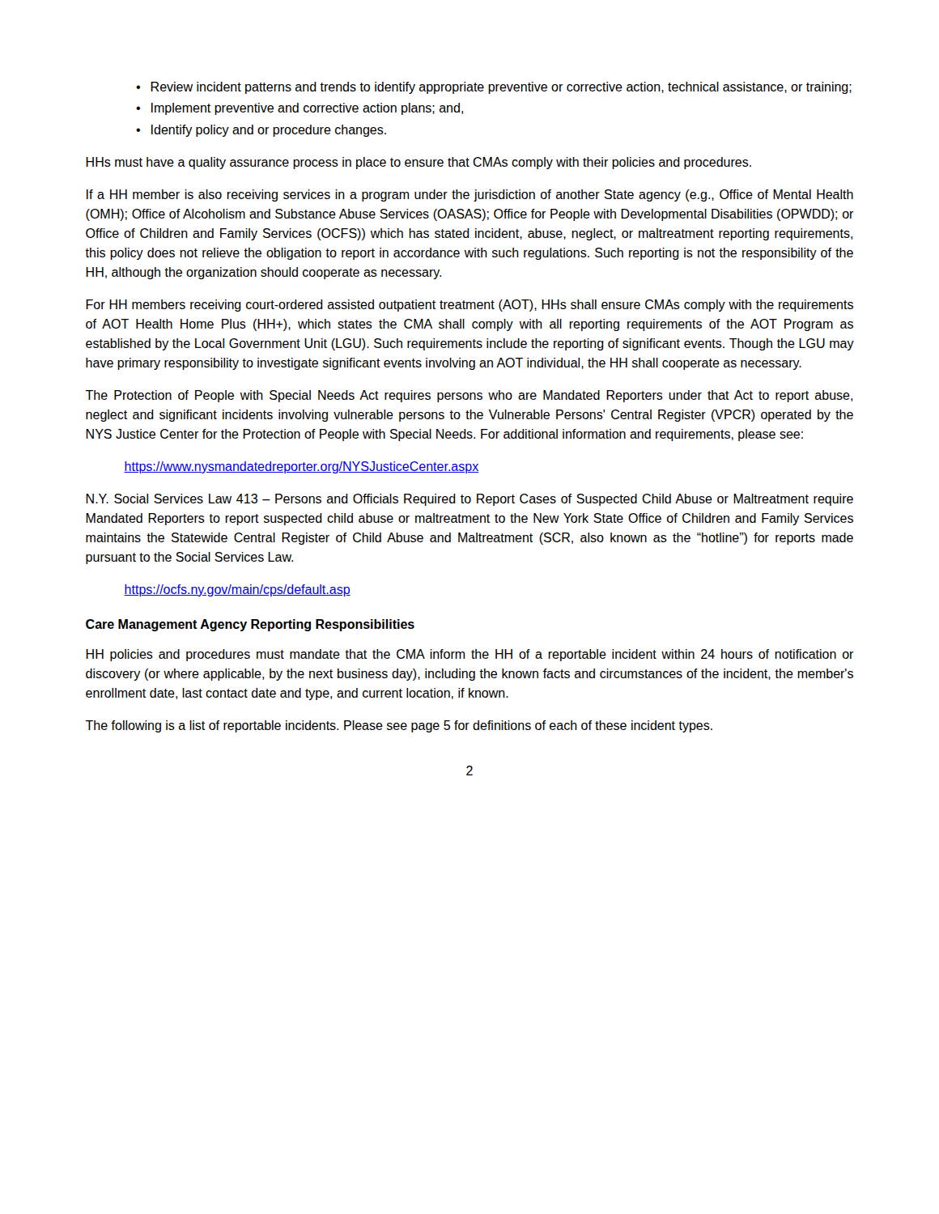Review incident patterns and trends to identify appropriate preventive or corrective action, technical assistance, or training;
Implement preventive and corrective action plans; and,
Identify policy and or procedure changes.
HHs must have a quality assurance process in place to ensure that CMAs comply with their policies and procedures.
If a HH member is also receiving services in a program under the jurisdiction of another State agency (e.g., Office of Mental Health (OMH); Office of Alcoholism and Substance Abuse Services (OASAS); Office for People with Developmental Disabilities (OPWDD); or Office of Children and Family Services (OCFS)) which has stated incident, abuse, neglect, or maltreatment reporting requirements, this policy does not relieve the obligation to report in accordance with such regulations. Such reporting is not the responsibility of the HH, although the organization should cooperate as necessary.
For HH members receiving court-ordered assisted outpatient treatment (AOT), HHs shall ensure CMAs comply with the requirements of AOT Health Home Plus (HH+), which states the CMA shall comply with all reporting requirements of the AOT Program as established by the Local Government Unit (LGU). Such requirements include the reporting of significant events. Though the LGU may have primary responsibility to investigate significant events involving an AOT individual, the HH shall cooperate as necessary.
The Protection of People with Special Needs Act requires persons who are Mandated Reporters under that Act to report abuse, neglect and significant incidents involving vulnerable persons to the Vulnerable Persons' Central Register (VPCR) operated by the NYS Justice Center for the Protection of People with Special Needs. For additional information and requirements, please see:
https://www.nysmandatedreporter.org/NYSJusticeCenter.aspx
N.Y. Social Services Law 413 – Persons and Officials Required to Report Cases of Suspected Child Abuse or Maltreatment require Mandated Reporters to report suspected child abuse or maltreatment to the New York State Office of Children and Family Services maintains the Statewide Central Register of Child Abuse and Maltreatment (SCR, also known as the “hotline”) for reports made pursuant to the Social Services Law.
https://ocfs.ny.gov/main/cps/default.asp
Care Management Agency Reporting Responsibilities
HH policies and procedures must mandate that the CMA inform the HH of a reportable incident within 24 hours of notification or discovery (or where applicable, by the next business day), including the known facts and circumstances of the incident, the member's enrollment date, last contact date and type, and current location, if known.
The following is a list of reportable incidents. Please see page 5 for definitions of each of these incident types.
2